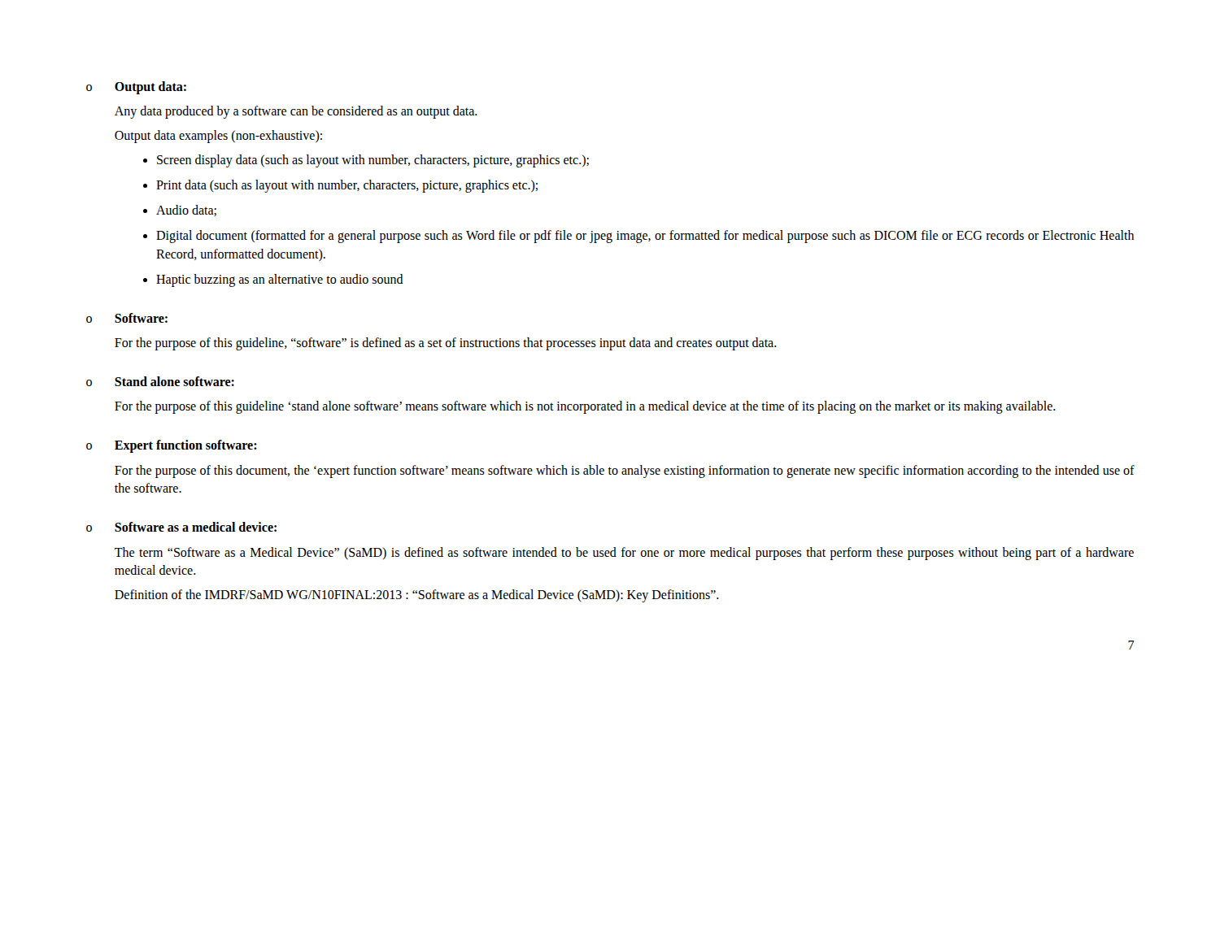o Output data:
Any data produced by a software can be considered as an output data.
Output data examples (non-exhaustive):
Screen display data (such as layout with number, characters, picture, graphics etc.);
Print data (such as layout with number, characters, picture, graphics etc.);
Audio data;
Digital document (formatted for a general purpose such as Word file or pdf file or jpeg image, or formatted for medical purpose such as DICOM file or ECG records or Electronic Health Record, unformatted document).
Haptic buzzing as an alternative to audio sound
o Software:
For the purpose of this guideline, “software” is defined as a set of instructions that processes input data and creates output data.
o Stand alone software:
For the purpose of this guideline ‘stand alone software’ means software which is not incorporated in a medical device at the time of its placing on the market or its making available.
o Expert function software:
For the purpose of this document, the ‘expert function software’ means software which is able to analyse existing information to generate new specific information according to the intended use of the software.
o Software as a medical device:
The term “Software as a Medical Device” (SaMD) is defined as software intended to be used for one or more medical purposes that perform these purposes without being part of a hardware medical device.
Definition of the IMDRF/SaMD WG/N10FINAL:2013 : “Software as a Medical Device (SaMD): Key Definitions”.
7